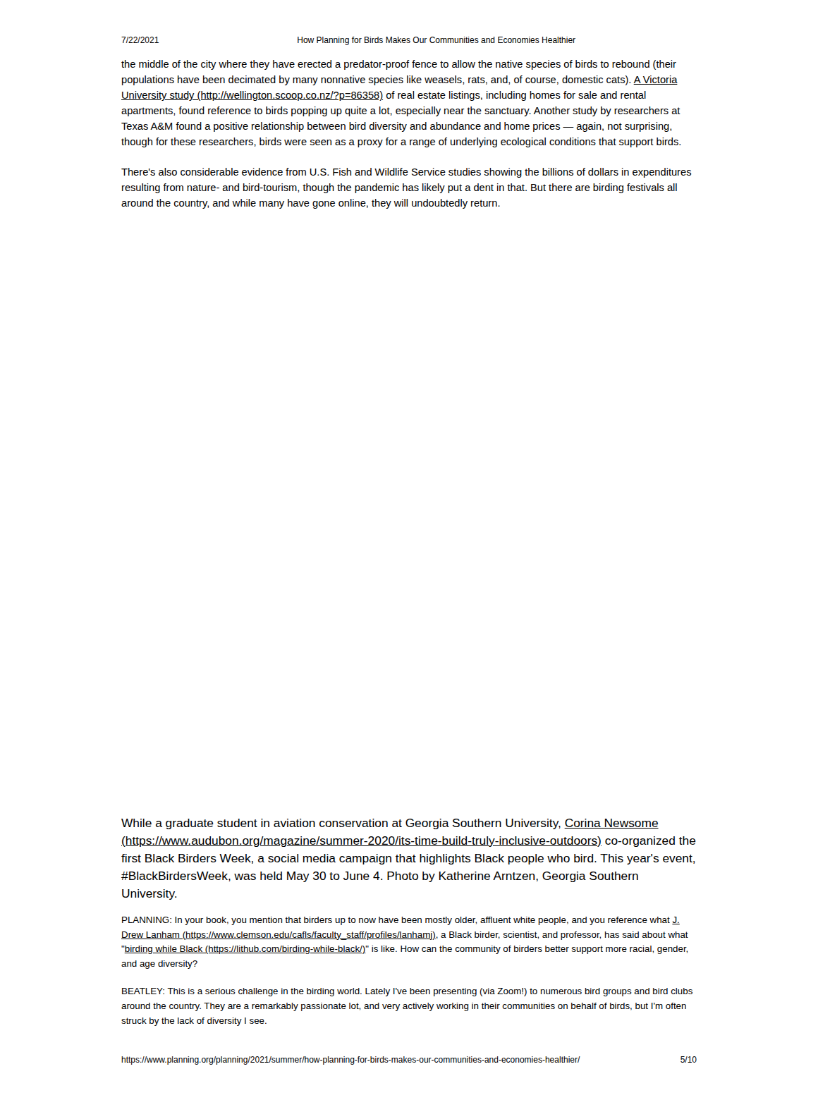7/22/2021 How Planning for Birds Makes Our Communities and Economies Healthier
the middle of the city where they have erected a predator-proof fence to allow the native species of birds to rebound (their populations have been decimated by many nonnative species like weasels, rats, and, of course, domestic cats). A Victoria University study (http://wellington.scoop.co.nz/?p=86358) of real estate listings, including homes for sale and rental apartments, found reference to birds popping up quite a lot, especially near the sanctuary. Another study by researchers at Texas A&M found a positive relationship between bird diversity and abundance and home prices — again, not surprising, though for these researchers, birds were seen as a proxy for a range of underlying ecological conditions that support birds.
There's also considerable evidence from U.S. Fish and Wildlife Service studies showing the billions of dollars in expenditures resulting from nature- and bird-tourism, though the pandemic has likely put a dent in that. But there are birding festivals all around the country, and while many have gone online, they will undoubtedly return.
While a graduate student in aviation conservation at Georgia Southern University, Corina Newsome (https://www.audubon.org/magazine/summer-2020/its-time-build-truly-inclusive-outdoors) co-organized the first Black Birders Week, a social media campaign that highlights Black people who bird. This year's event, #BlackBirdersWeek, was held May 30 to June 4. Photo by Katherine Arntzen, Georgia Southern University.
PLANNING: In your book, you mention that birders up to now have been mostly older, affluent white people, and you reference what J. Drew Lanham (https://www.clemson.edu/cafls/faculty_staff/profiles/lanhamj), a Black birder, scientist, and professor, has said about what "birding while Black (https://lithub.com/birding-while-black/)" is like. How can the community of birders better support more racial, gender, and age diversity?
BEATLEY: This is a serious challenge in the birding world. Lately I've been presenting (via Zoom!) to numerous bird groups and bird clubs around the country. They are a remarkably passionate lot, and very actively working in their communities on behalf of birds, but I'm often struck by the lack of diversity I see.
https://www.planning.org/planning/2021/summer/how-planning-for-birds-makes-our-communities-and-economies-healthier/ 5/10